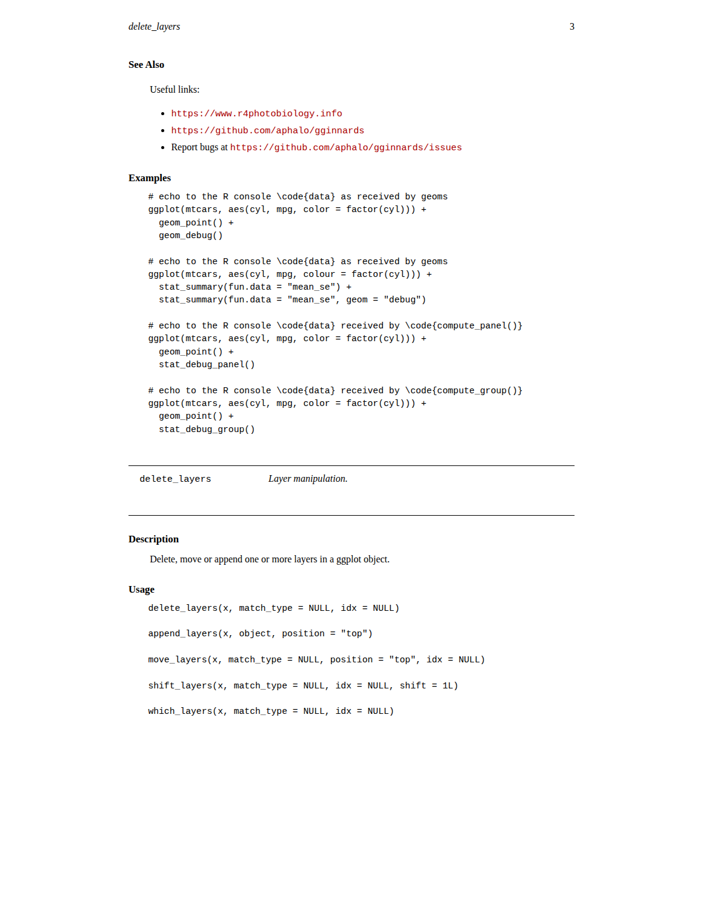delete_layers 3
See Also
Useful links:
https://www.r4photobiology.info
https://github.com/aphalo/gginnards
Report bugs at https://github.com/aphalo/gginnards/issues
Examples
# echo to the R console \code{data} as received by geoms
ggplot(mtcars, aes(cyl, mpg, color = factor(cyl))) +
  geom_point() +
  geom_debug()

# echo to the R console \code{data} as received by geoms
ggplot(mtcars, aes(cyl, mpg, colour = factor(cyl))) +
  stat_summary(fun.data = "mean_se") +
  stat_summary(fun.data = "mean_se", geom = "debug")

# echo to the R console \code{data} received by \code{compute_panel()}
ggplot(mtcars, aes(cyl, mpg, color = factor(cyl))) +
  geom_point() +
  stat_debug_panel()

# echo to the R console \code{data} received by \code{compute_group()}
ggplot(mtcars, aes(cyl, mpg, color = factor(cyl))) +
  geom_point() +
  stat_debug_group()
delete_layers Layer manipulation.
Description
Delete, move or append one or more layers in a ggplot object.
Usage
delete_layers(x, match_type = NULL, idx = NULL)

append_layers(x, object, position = "top")

move_layers(x, match_type = NULL, position = "top", idx = NULL)

shift_layers(x, match_type = NULL, idx = NULL, shift = 1L)

which_layers(x, match_type = NULL, idx = NULL)